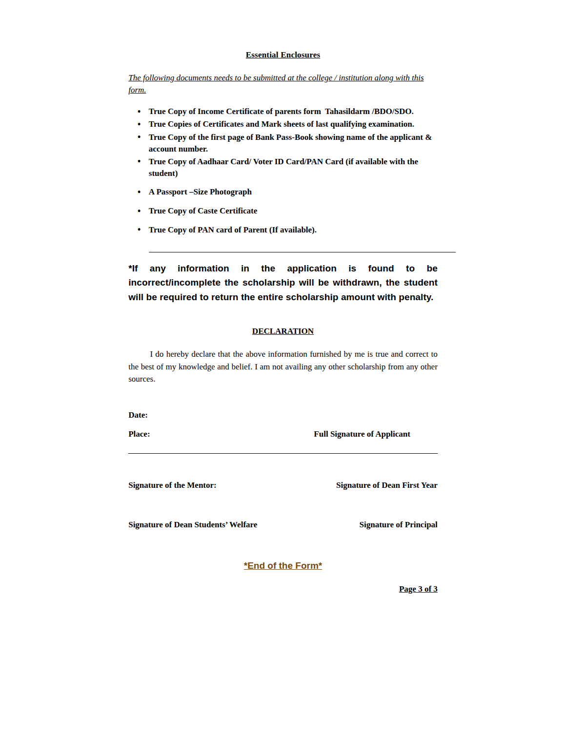Essential Enclosures
The following documents needs to be submitted at the college / institution along with this form.
True Copy of Income Certificate of parents form Tahasildarm /BDO/SDO.
True Copies of Certificates and Mark sheets of last qualifying examination.
True Copy of the first page of Bank Pass-Book showing name of the applicant & account number.
True Copy of Aadhaar Card/ Voter ID Card/PAN Card (if available with the student)
A Passport –Size Photograph
True Copy of Caste Certificate
True Copy of PAN card of Parent (If available).
*If any information in the application is found to be incorrect/incomplete the scholarship will be withdrawn, the student will be required to return the entire scholarship amount with penalty.
DECLARATION
I do hereby declare that the above information furnished by me is true and correct to the best of my knowledge and belief. I am not availing any other scholarship from any other sources.
Date:
Place:
Full Signature of Applicant
Signature of the Mentor:
Signature of Dean First Year
Signature of Dean Students’ Welfare
Signature of Principal
*End of the Form*
Page 3 of 3